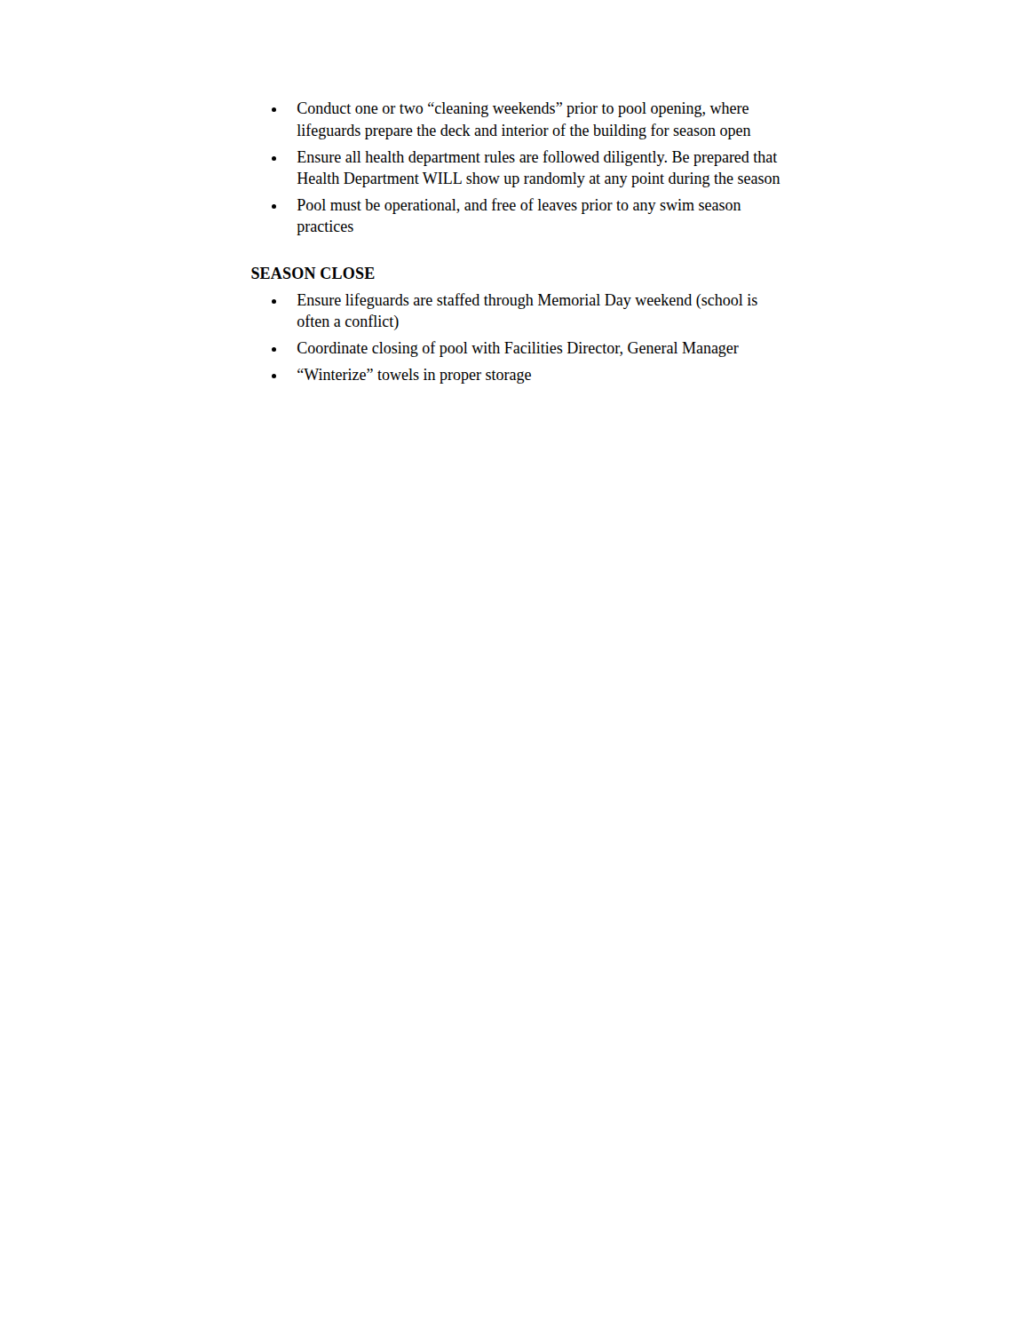Conduct one or two “cleaning weekends” prior to pool opening, where lifeguards prepare the deck and interior of the building for season open
Ensure all health department rules are followed diligently. Be prepared that Health Department WILL show up randomly at any point during the season
Pool must be operational, and free of leaves prior to any swim season practices
SEASON CLOSE
Ensure lifeguards are staffed through Memorial Day weekend (school is often a conflict)
Coordinate closing of pool with Facilities Director, General Manager
“Winterize” towels in proper storage